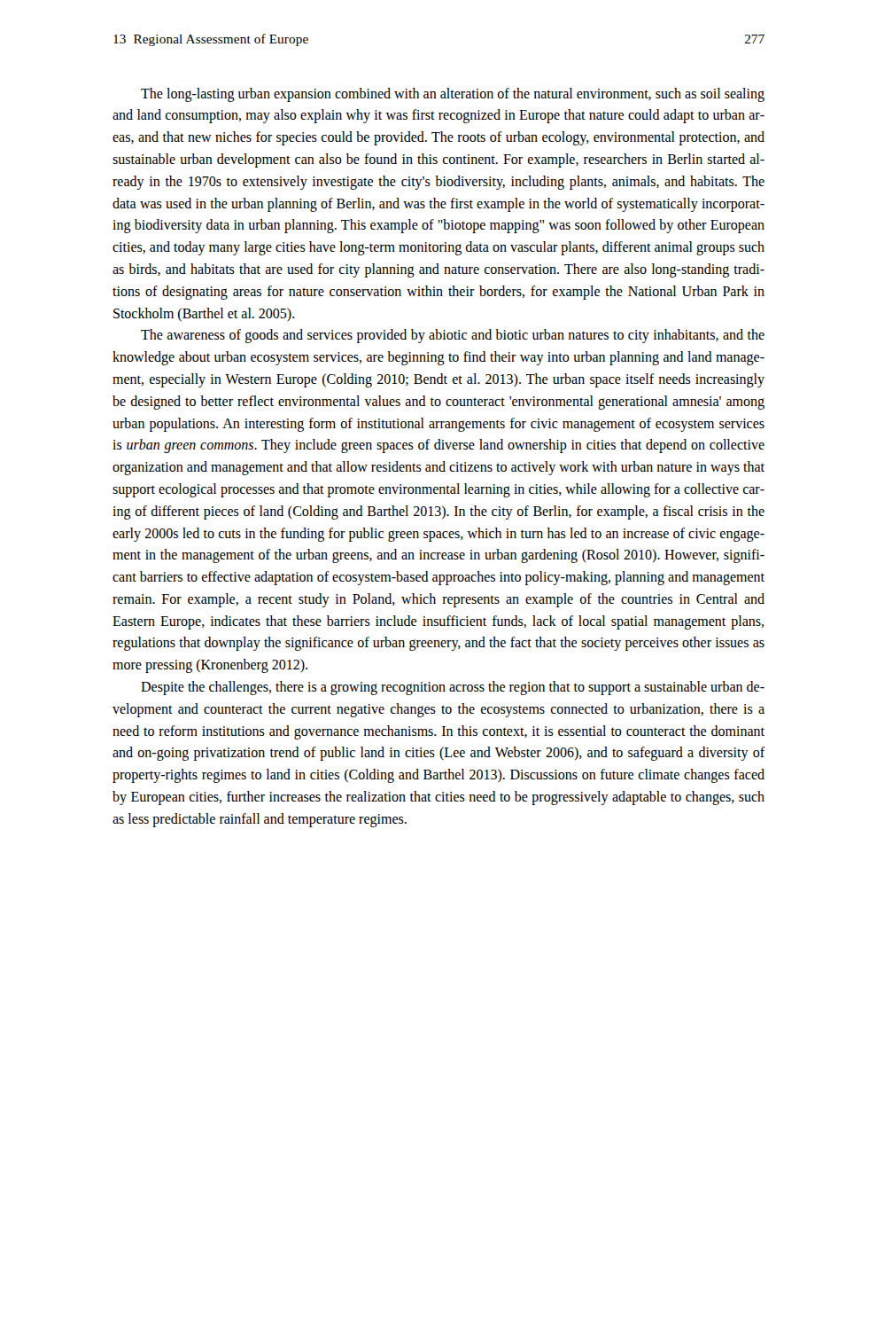13 Regional Assessment of Europe 277
The long-lasting urban expansion combined with an alteration of the natural environment, such as soil sealing and land consumption, may also explain why it was first recognized in Europe that nature could adapt to urban areas, and that new niches for species could be provided. The roots of urban ecology, environmental protection, and sustainable urban development can also be found in this continent. For example, researchers in Berlin started already in the 1970s to extensively investigate the city's biodiversity, including plants, animals, and habitats. The data was used in the urban planning of Berlin, and was the first example in the world of systematically incorporating biodiversity data in urban planning. This example of "biotope mapping" was soon followed by other European cities, and today many large cities have long-term monitoring data on vascular plants, different animal groups such as birds, and habitats that are used for city planning and nature conservation. There are also long-standing traditions of designating areas for nature conservation within their borders, for example the National Urban Park in Stockholm (Barthel et al. 2005).
The awareness of goods and services provided by abiotic and biotic urban natures to city inhabitants, and the knowledge about urban ecosystem services, are beginning to find their way into urban planning and land management, especially in Western Europe (Colding 2010; Bendt et al. 2013). The urban space itself needs increasingly be designed to better reflect environmental values and to counteract 'environmental generational amnesia' among urban populations. An interesting form of institutional arrangements for civic management of ecosystem services is urban green commons. They include green spaces of diverse land ownership in cities that depend on collective organization and management and that allow residents and citizens to actively work with urban nature in ways that support ecological processes and that promote environmental learning in cities, while allowing for a collective caring of different pieces of land (Colding and Barthel 2013). In the city of Berlin, for example, a fiscal crisis in the early 2000s led to cuts in the funding for public green spaces, which in turn has led to an increase of civic engagement in the management of the urban greens, and an increase in urban gardening (Rosol 2010). However, significant barriers to effective adaptation of ecosystem-based approaches into policy-making, planning and management remain. For example, a recent study in Poland, which represents an example of the countries in Central and Eastern Europe, indicates that these barriers include insufficient funds, lack of local spatial management plans, regulations that downplay the significance of urban greenery, and the fact that the society perceives other issues as more pressing (Kronenberg 2012).
Despite the challenges, there is a growing recognition across the region that to support a sustainable urban development and counteract the current negative changes to the ecosystems connected to urbanization, there is a need to reform institutions and governance mechanisms. In this context, it is essential to counteract the dominant and on-going privatization trend of public land in cities (Lee and Webster 2006), and to safeguard a diversity of property-rights regimes to land in cities (Colding and Barthel 2013). Discussions on future climate changes faced by European cities, further increases the realization that cities need to be progressively adaptable to changes, such as less predictable rainfall and temperature regimes.